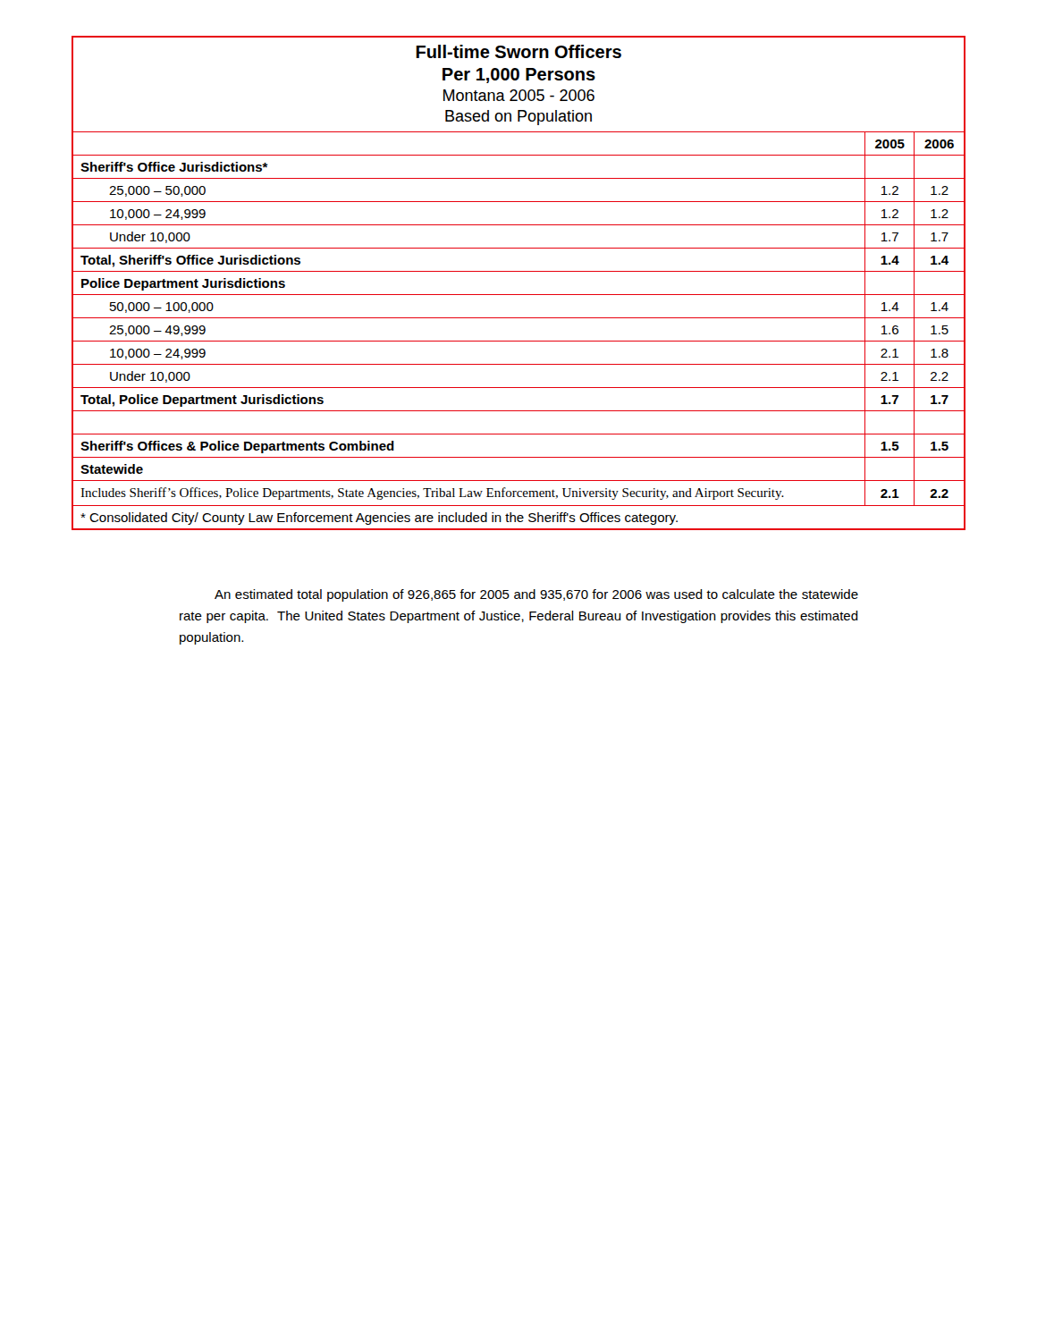| Full-time Sworn Officers Per 1,000 Persons Montana 2005 - 2006 Based on Population |
| | 2005 | 2006 |
| Sheriff's Office Jurisdictions* | | |
| 25,000 – 50,000 | 1.2 | 1.2 |
| 10,000 – 24,999 | 1.2 | 1.2 |
| Under 10,000 | 1.7 | 1.7 |
| Total, Sheriff's Office Jurisdictions | 1.4 | 1.4 |
| Police Department Jurisdictions | | |
| 50,000 – 100,000 | 1.4 | 1.4 |
| 25,000 – 49,999 | 1.6 | 1.5 |
| 10,000 – 24,999 | 2.1 | 1.8 |
| Under 10,000 | 2.1 | 2.2 |
| Total, Police Department Jurisdictions | 1.7 | 1.7 |
| Sheriff's Offices & Police Departments Combined | 1.5 | 1.5 |
| Statewide | | |
| Includes Sheriff’s Offices, Police Departments, State Agencies, Tribal Law Enforcement, University Security, and Airport Security. | 2.1 | 2.2 |
| * Consolidated City/ County Law Enforcement Agencies are included in the Sheriff's Offices category. |
An estimated total population of 926,865 for 2005 and 935,670 for 2006 was used to calculate the statewide rate per capita. The United States Department of Justice, Federal Bureau of Investigation provides this estimated population.